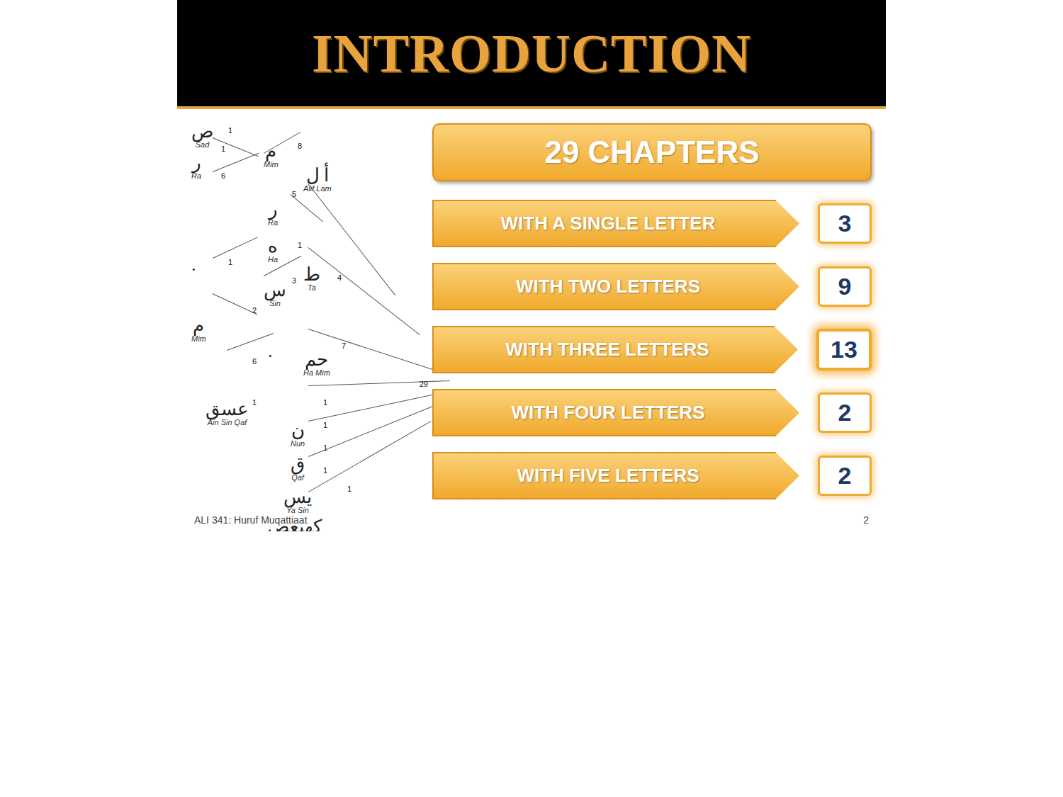INTRODUCTION
صSad
1
رRa
1 6
مMim
8
أ ل Alif Lam
5
رRa
هHa
1
طTa
4
سSin
3 2
.
1
مMim
.
6
حم Ha Mim
7
عسق Ain Sin Qaf
1
نNun
1
قQaf
1
يس Ya Sin
1
كهيعص Kaf Ha Ya Ain Sad
1
صSad
1 29
29 CHAPTERS
WITH A SINGLE LETTER
3
WITH TWO LETTERS
9
WITH THREE LETTERS
13
WITH FOUR LETTERS
2
WITH FIVE LETTERS
2
ALI 341: Huruf Muqattiaat 2